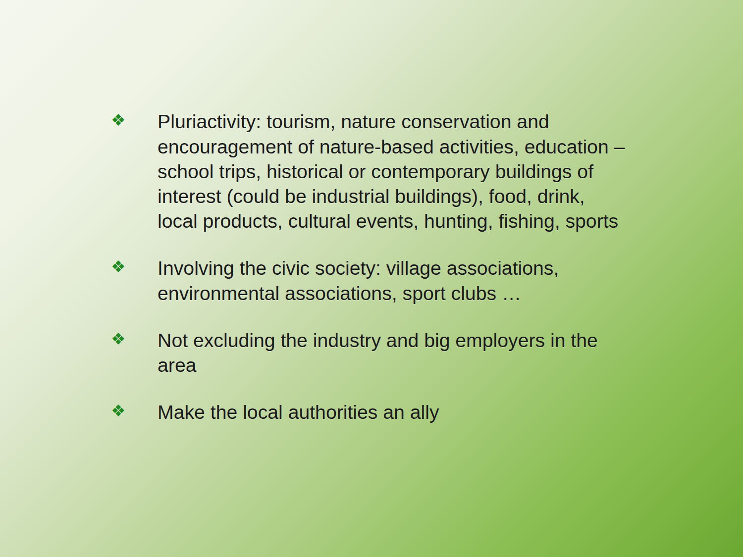Pluriactivity: tourism, nature conservation and encouragement of nature-based activities, education –school trips, historical or contemporary buildings of interest (could be industrial buildings), food, drink, local products, cultural events, hunting, fishing, sports
Involving the civic society: village associations, environmental associations, sport clubs …
Not excluding the industry and big employers in the area
Make the local authorities an ally